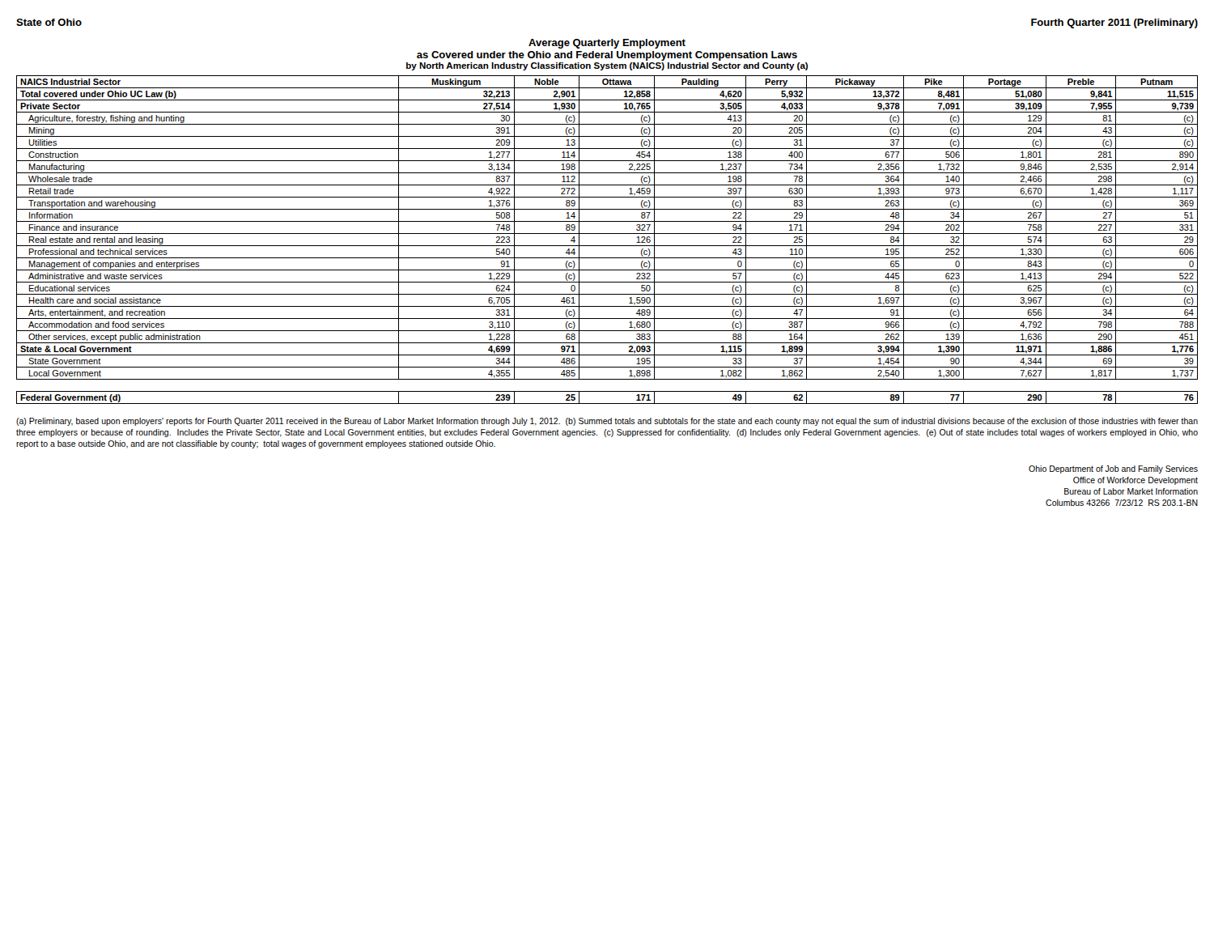State of Ohio
Fourth Quarter 2011 (Preliminary)
Average Quarterly Employment
as Covered under the Ohio and Federal Unemployment Compensation Laws
by North American Industry Classification System (NAICS) Industrial Sector and County (a)
| NAICS Industrial Sector | Muskingum | Noble | Ottawa | Paulding | Perry | Pickaway | Pike | Portage | Preble | Putnam |
| --- | --- | --- | --- | --- | --- | --- | --- | --- | --- | --- |
| Total covered under Ohio UC Law (b) | 32,213 | 2,901 | 12,858 | 4,620 | 5,932 | 13,372 | 8,481 | 51,080 | 9,841 | 11,515 |
| Private Sector | 27,514 | 1,930 | 10,765 | 3,505 | 4,033 | 9,378 | 7,091 | 39,109 | 7,955 | 9,739 |
| Agriculture, forestry, fishing and hunting | 30 | (c) | (c) | 413 | 20 | (c) | (c) | 129 | 81 | (c) |
| Mining | 391 | (c) | (c) | 20 | 205 | (c) | (c) | 204 | 43 | (c) |
| Utilities | 209 | 13 | (c) | (c) | 31 | 37 | (c) | (c) | (c) | (c) |
| Construction | 1,277 | 114 | 454 | 138 | 400 | 677 | 506 | 1,801 | 281 | 890 |
| Manufacturing | 3,134 | 198 | 2,225 | 1,237 | 734 | 2,356 | 1,732 | 9,846 | 2,535 | 2,914 |
| Wholesale trade | 837 | 112 | (c) | 198 | 78 | 364 | 140 | 2,466 | 298 | (c) |
| Retail trade | 4,922 | 272 | 1,459 | 397 | 630 | 1,393 | 973 | 6,670 | 1,428 | 1,117 |
| Transportation and warehousing | 1,376 | 89 | (c) | (c) | 83 | 263 | (c) | (c) | (c) | 369 |
| Information | 508 | 14 | 87 | 22 | 29 | 48 | 34 | 267 | 27 | 51 |
| Finance and insurance | 748 | 89 | 327 | 94 | 171 | 294 | 202 | 758 | 227 | 331 |
| Real estate and rental and leasing | 223 | 4 | 126 | 22 | 25 | 84 | 32 | 574 | 63 | 29 |
| Professional and technical services | 540 | 44 | (c) | 43 | 110 | 195 | 252 | 1,330 | (c) | 606 |
| Management of companies and enterprises | 91 | (c) | (c) | 0 | (c) | 65 | 0 | 843 | (c) | 0 |
| Administrative and waste services | 1,229 | (c) | 232 | 57 | (c) | 445 | 623 | 1,413 | 294 | 522 |
| Educational services | 624 | 0 | 50 | (c) | (c) | 8 | (c) | 625 | (c) | (c) |
| Health care and social assistance | 6,705 | 461 | 1,590 | (c) | (c) | 1,697 | (c) | 3,967 | (c) | (c) |
| Arts, entertainment, and recreation | 331 | (c) | 489 | (c) | 47 | 91 | (c) | 656 | 34 | 64 |
| Accommodation and food services | 3,110 | (c) | 1,680 | (c) | 387 | 966 | (c) | 4,792 | 798 | 788 |
| Other services, except public administration | 1,228 | 68 | 383 | 88 | 164 | 262 | 139 | 1,636 | 290 | 451 |
| State & Local Government | 4,699 | 971 | 2,093 | 1,115 | 1,899 | 3,994 | 1,390 | 11,971 | 1,886 | 1,776 |
| State Government | 344 | 486 | 195 | 33 | 37 | 1,454 | 90 | 4,344 | 69 | 39 |
| Local Government | 4,355 | 485 | 1,898 | 1,082 | 1,862 | 2,540 | 1,300 | 7,627 | 1,817 | 1,737 |
| Federal Government (d) | 239 | 25 | 171 | 49 | 62 | 89 | 77 | 290 | 78 | 76 |
(a) Preliminary, based upon employers' reports for Fourth Quarter 2011 received in the Bureau of Labor Market Information through July 1, 2012. (b) Summed totals and subtotals for the state and each county may not equal the sum of industrial divisions because of the exclusion of those industries with fewer than three employers or because of rounding. Includes the Private Sector, State and Local Government entities, but excludes Federal Government agencies. (c) Suppressed for confidentiality. (d) Includes only Federal Government agencies. (e) Out of state includes total wages of workers employed in Ohio, who report to a base outside Ohio, and are not classifiable by county; total wages of government employees stationed outside Ohio.
Ohio Department of Job and Family Services
Office of Workforce Development
Bureau of Labor Market Information
Columbus 43266 7/23/12 RS 203.1-BN